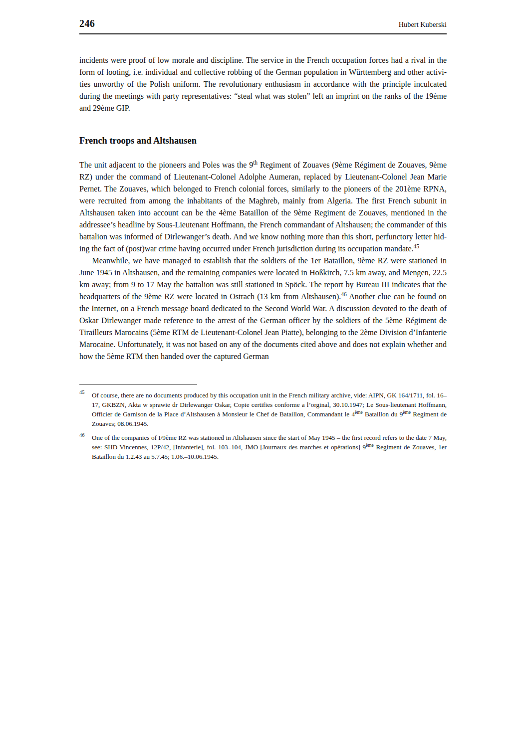246 Hubert Kuberski
incidents were proof of low morale and discipline. The service in the French occupation forces had a rival in the form of looting, i.e. individual and collective robbing of the German population in Württemberg and other activities unworthy of the Polish uniform. The revolutionary enthusiasm in accordance with the principle inculcated during the meetings with party representatives: “steal what was stolen” left an imprint on the ranks of the 19ème and 29ème GIP.
French troops and Altshausen
The unit adjacent to the pioneers and Poles was the 9th Regiment of Zouaves (9ème Régiment de Zouaves, 9ème RZ) under the command of Lieutenant-Colonel Adolphe Aumeran, replaced by Lieutenant-Colonel Jean Marie Pernet. The Zouaves, which belonged to French colonial forces, similarly to the pioneers of the 201ème RPNA, were recruited from among the inhabitants of the Maghreb, mainly from Algeria. The first French subunit in Altshausen taken into account can be the 4ème Bataillon of the 9ème Regiment de Zouaves, mentioned in the addressee’s headline by Sous-Lieutenant Hoffmann, the French commandant of Altshausen; the commander of this battalion was informed of Dirlewanger’s death. And we know nothing more than this short, perfunctory letter hiding the fact of (post)war crime having occurred under French jurisdiction during its occupation mandate.45
Meanwhile, we have managed to establish that the soldiers of the 1er Bataillon, 9ème RZ were stationed in June 1945 in Altshausen, and the remaining companies were located in Hoßkirch, 7.5 km away, and Mengen, 22.5 km away; from 9 to 17 May the battalion was still stationed in Spöck. The report by Bureau III indicates that the headquarters of the 9ème RZ were located in Ostrach (13 km from Altshausen).46 Another clue can be found on the Internet, on a French message board dedicated to the Second World War. A discussion devoted to the death of Oskar Dirlewanger made reference to the arrest of the German officer by the soldiers of the 5ème Régiment de Tirailleurs Marocains (5ème RTM de Lieutenant-Colonel Jean Piatte), belonging to the 2ème Division d’Infanterie Marocaine. Unfortunately, it was not based on any of the documents cited above and does not explain whether and how the 5ème RTM then handed over the captured German
Of course, there are no documents produced by this occupation unit in the French military archive, vide: AIPN, GK 164/1711, fol. 16–17, GKBZN, Akta w sprawie dr Dirlewanger Oskar, Copie certifies conforme a l’orginal, 30.10.1947; Le Sous-lieutenant Hoffmann, Officier de Garnison de la Place d’Altshausen à Monsieur le Chef de Bataillon, Commandant le 4ème Bataillon du 9ème Regiment de Zouaves; 08.06.1945.
One of the companies of I/9ème RZ was stationed in Altshausen since the start of May 1945 – the first record refers to the date 7 May, see: SHD Vincennes, 12P/42, [Infanterie], fol. 103–104, JMO [Journaux des marches et opérations] 9ème Regiment de Zouaves, 1er Bataillon du 1.2.43 au 5.7.45; 1.06.–10.06.1945.